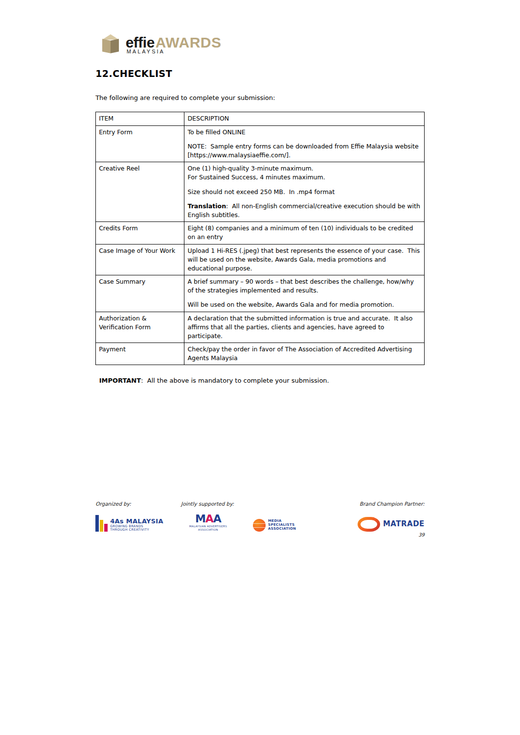effie AWARDS MALAYSIA
12. CHECKLIST
The following are required to complete your submission:
| ITEM | DESCRIPTION |
| --- | --- |
| Entry Form | To be filled ONLINE NOTE: Sample entry forms can be downloaded from Effie Malaysia website [https://www.malaysiaeffie.com/]. |
| Creative Reel | One (1) high-quality 3-minute maximum. For Sustained Success, 4 minutes maximum. Size should not exceed 250 MB. In .mp4 format Translation : All non-English commercial/creative execution should be with English subtitles. |
| Credits Form | Eight (8) companies and a minimum of ten (10) individuals to be credited on an entry |
| Case Image of Your Work | Upload 1 Hi-RES (.jpeg) that best represents the essence of your case. This will be used on the website, Awards Gala, media promotions and educational purpose. |
| Case Summary | A brief summary – 90 words – that best describes the challenge, how/why of the strategies implemented and results. Will be used on the website, Awards Gala and for media promotion. |
| Authorization & Verification Form | A declaration that the submitted information is true and accurate. It also affirms that all the parties, clients and agencies, have agreed to participate. |
| Payment | Check/pay the order in favor of The Association of Accredited Advertising Agents Malaysia |
IMPORTANT: All the above is mandatory to complete your submission.
Organized by:
Jointly supported by:
Brand Champion Partner:
4As MALAYSIA
GROWING BRANDS
THROUGH CREATIVITY
MAA
Malaysian Advertisers
Association
MEDIA
SPECIALISTS
ASSOCIATION
MATRADE
39